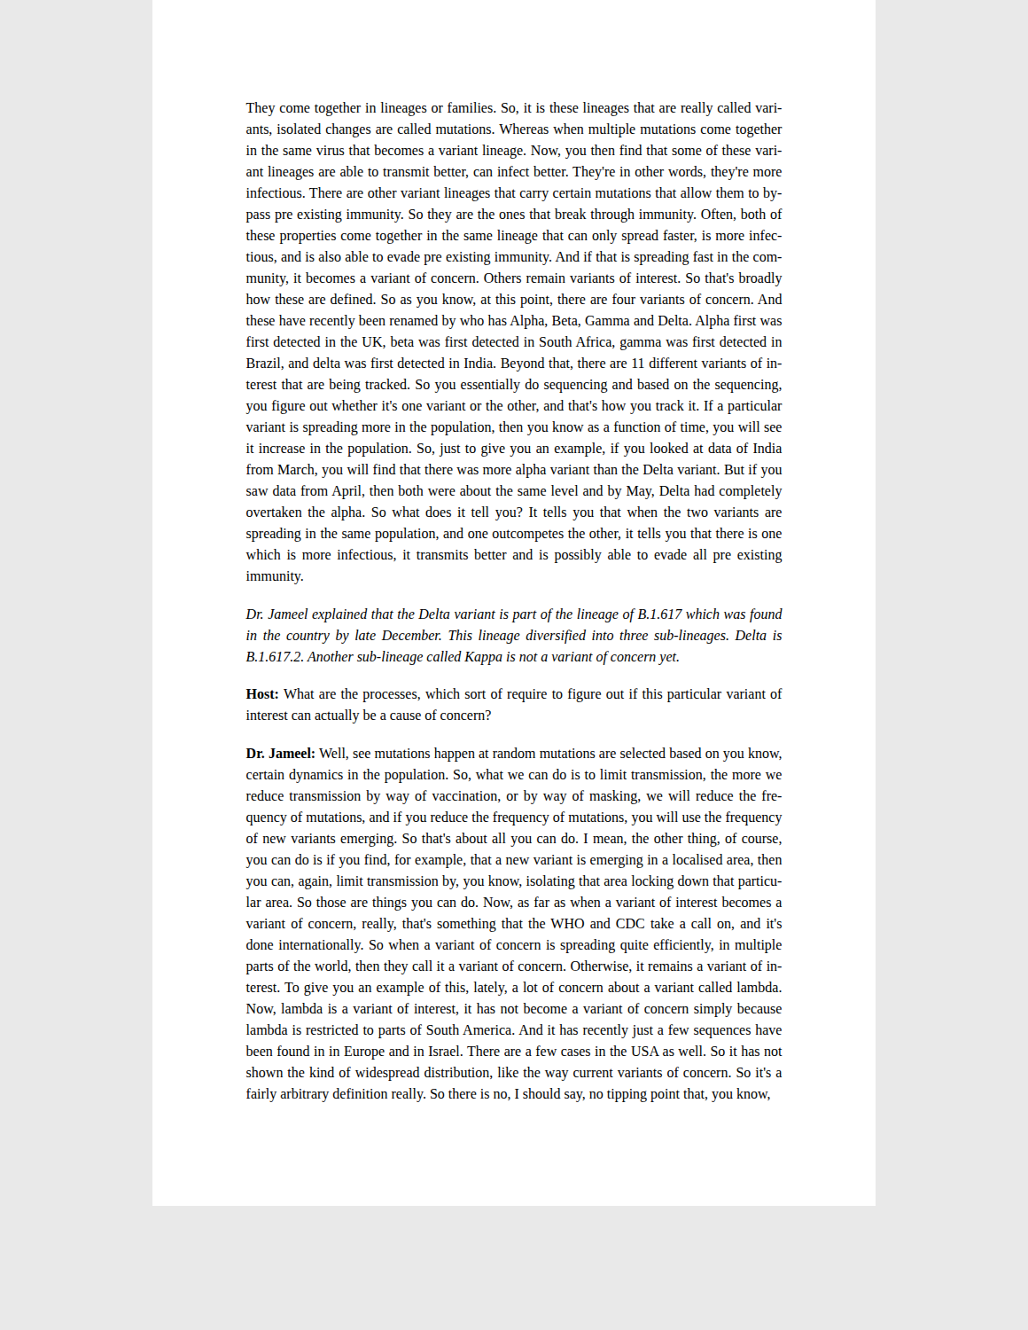They come together in lineages or families. So, it is these lineages that are really called variants, isolated changes are called mutations. Whereas when multiple mutations come together in the same virus that becomes a variant lineage. Now, you then find that some of these variant lineages are able to transmit better, can infect better. They're in other words, they're more infectious. There are other variant lineages that carry certain mutations that allow them to bypass pre existing immunity. So they are the ones that break through immunity. Often, both of these properties come together in the same lineage that can only spread faster, is more infectious, and is also able to evade pre existing immunity. And if that is spreading fast in the community, it becomes a variant of concern. Others remain variants of interest. So that's broadly how these are defined. So as you know, at this point, there are four variants of concern. And these have recently been renamed by who has Alpha, Beta, Gamma and Delta. Alpha first was first detected in the UK, beta was first detected in South Africa, gamma was first detected in Brazil, and delta was first detected in India. Beyond that, there are 11 different variants of interest that are being tracked. So you essentially do sequencing and based on the sequencing, you figure out whether it's one variant or the other, and that's how you track it. If a particular variant is spreading more in the population, then you know as a function of time, you will see it increase in the population. So, just to give you an example, if you looked at data of India from March, you will find that there was more alpha variant than the Delta variant. But if you saw data from April, then both were about the same level and by May, Delta had completely overtaken the alpha. So what does it tell you? It tells you that when the two variants are spreading in the same population, and one outcompetes the other, it tells you that there is one which is more infectious, it transmits better and is possibly able to evade all pre existing immunity.
Dr. Jameel explained that the Delta variant is part of the lineage of B.1.617 which was found in the country by late December. This lineage diversified into three sub-lineages. Delta is B.1.617.2. Another sub-lineage called Kappa is not a variant of concern yet.
Host: What are the processes, which sort of require to figure out if this particular variant of interest can actually be a cause of concern?
Dr. Jameel: Well, see mutations happen at random mutations are selected based on you know, certain dynamics in the population. So, what we can do is to limit transmission, the more we reduce transmission by way of vaccination, or by way of masking, we will reduce the frequency of mutations, and if you reduce the frequency of mutations, you will use the frequency of new variants emerging. So that's about all you can do. I mean, the other thing, of course, you can do is if you find, for example, that a new variant is emerging in a localised area, then you can, again, limit transmission by, you know, isolating that area locking down that particular area. So those are things you can do. Now, as far as when a variant of interest becomes a variant of concern, really, that's something that the WHO and CDC take a call on, and it's done internationally. So when a variant of concern is spreading quite efficiently, in multiple parts of the world, then they call it a variant of concern. Otherwise, it remains a variant of interest. To give you an example of this, lately, a lot of concern about a variant called lambda. Now, lambda is a variant of interest, it has not become a variant of concern simply because lambda is restricted to parts of South America. And it has recently just a few sequences have been found in in Europe and in Israel. There are a few cases in the USA as well. So it has not shown the kind of widespread distribution, like the way current variants of concern. So it's a fairly arbitrary definition really. So there is no, I should say, no tipping point that, you know,